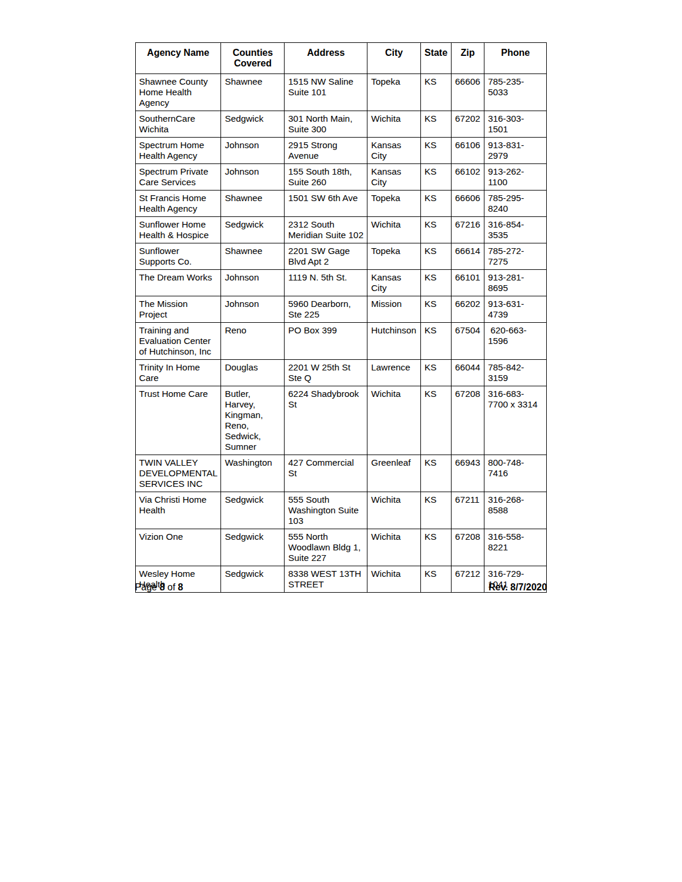| Agency Name | Counties Covered | Address | City | State | Zip | Phone |
| --- | --- | --- | --- | --- | --- | --- |
| Shawnee County Home Health Agency | Shawnee | 1515 NW Saline Suite 101 | Topeka | KS | 66606 | 785-235-5033 |
| SouthernCare Wichita | Sedgwick | 301 North Main, Suite 300 | Wichita | KS | 67202 | 316-303-1501 |
| Spectrum Home Health Agency | Johnson | 2915 Strong Avenue | Kansas City | KS | 66106 | 913-831-2979 |
| Spectrum Private Care Services | Johnson | 155 South 18th, Suite 260 | Kansas City | KS | 66102 | 913-262-1100 |
| St Francis Home Health Agency | Shawnee | 1501 SW 6th Ave | Topeka | KS | 66606 | 785-295-8240 |
| Sunflower Home Health & Hospice | Sedgwick | 2312 South Meridian Suite 102 | Wichita | KS | 67216 | 316-854-3535 |
| Sunflower Supports Co. | Shawnee | 2201 SW Gage Blvd Apt 2 | Topeka | KS | 66614 | 785-272-7275 |
| The Dream Works | Johnson | 1119 N. 5th St. | Kansas City | KS | 66101 | 913-281-8695 |
| The Mission Project | Johnson | 5960 Dearborn, Ste 225 | Mission | KS | 66202 | 913-631-4739 |
| Training and Evaluation Center of Hutchinson, Inc | Reno | PO Box 399 | Hutchinson | KS | 67504 | 620-663-1596 |
| Trinity In Home Care | Douglas | 2201 W 25th St Ste Q | Lawrence | KS | 66044 | 785-842-3159 |
| Trust Home Care | Butler, Harvey, Kingman, Reno, Sedwick, Sumner | 6224 Shadybrook St | Wichita | KS | 67208 | 316-683-7700 x 3314 |
| TWIN VALLEY DEVELOPMENTAL SERVICES INC | Washington | 427 Commercial St | Greenleaf | KS | 66943 | 800-748-7416 |
| Via Christi Home Health | Sedgwick | 555 South Washington Suite 103 | Wichita | KS | 67211 | 316-268-8588 |
| Vizion One | Sedgwick | 555 North Woodlawn Bldg 1, Suite 227 | Wichita | KS | 67208 | 316-558-8221 |
| Wesley Home Health | Sedgwick | 8338 WEST 13TH STREET | Wichita | KS | 67212 | 316-729-1041 |
Page 8 of 8
Rev. 8/7/2020